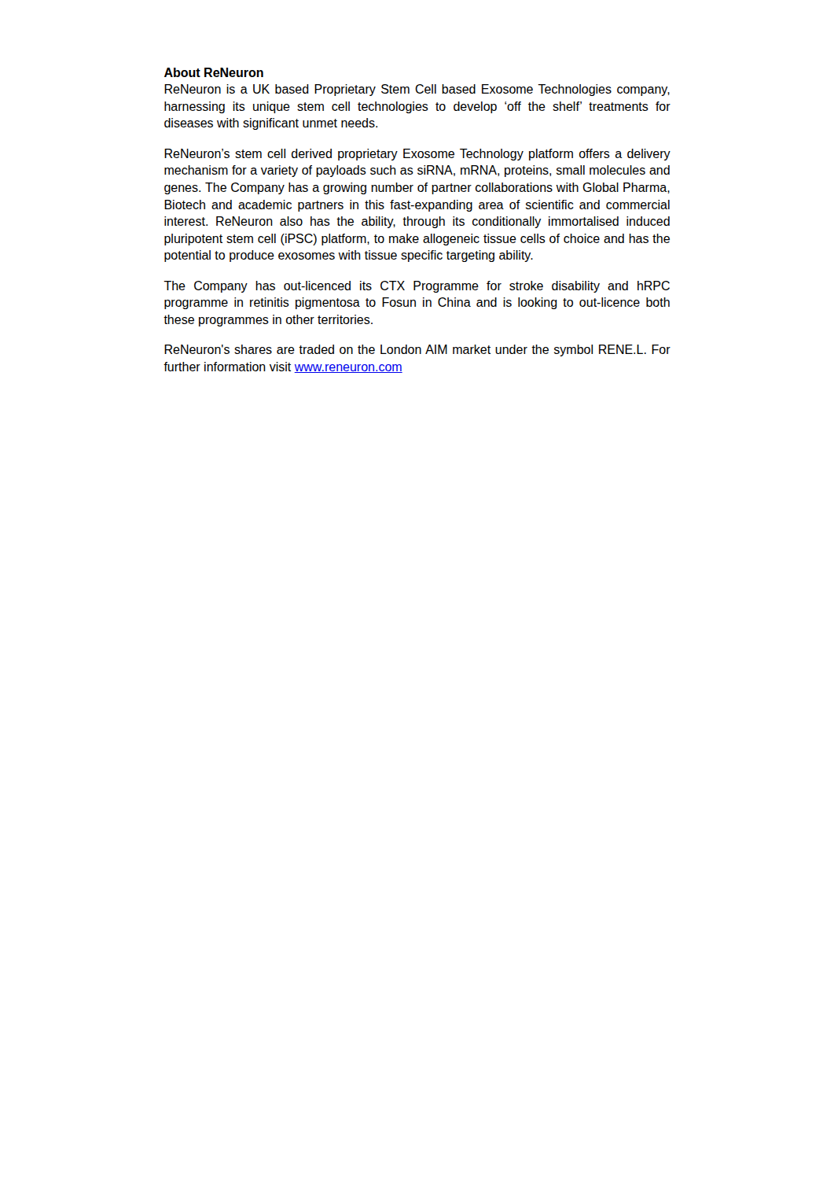About ReNeuron
ReNeuron is a UK based Proprietary Stem Cell based Exosome Technologies company, harnessing its unique stem cell technologies to develop ‘off the shelf’ treatments for diseases with significant unmet needs.
ReNeuron’s stem cell derived proprietary Exosome Technology platform offers a delivery mechanism for a variety of payloads such as siRNA, mRNA, proteins, small molecules and genes. The Company has a growing number of partner collaborations with Global Pharma, Biotech and academic partners in this fast-expanding area of scientific and commercial interest. ReNeuron also has the ability, through its conditionally immortalised induced pluripotent stem cell (iPSC) platform, to make allogeneic tissue cells of choice and has the potential to produce exosomes with tissue specific targeting ability.
The Company has out-licenced its CTX Programme for stroke disability and hRPC programme in retinitis pigmentosa to Fosun in China and is looking to out-licence both these programmes in other territories.
ReNeuron's shares are traded on the London AIM market under the symbol RENE.L. For further information visit www.reneuron.com